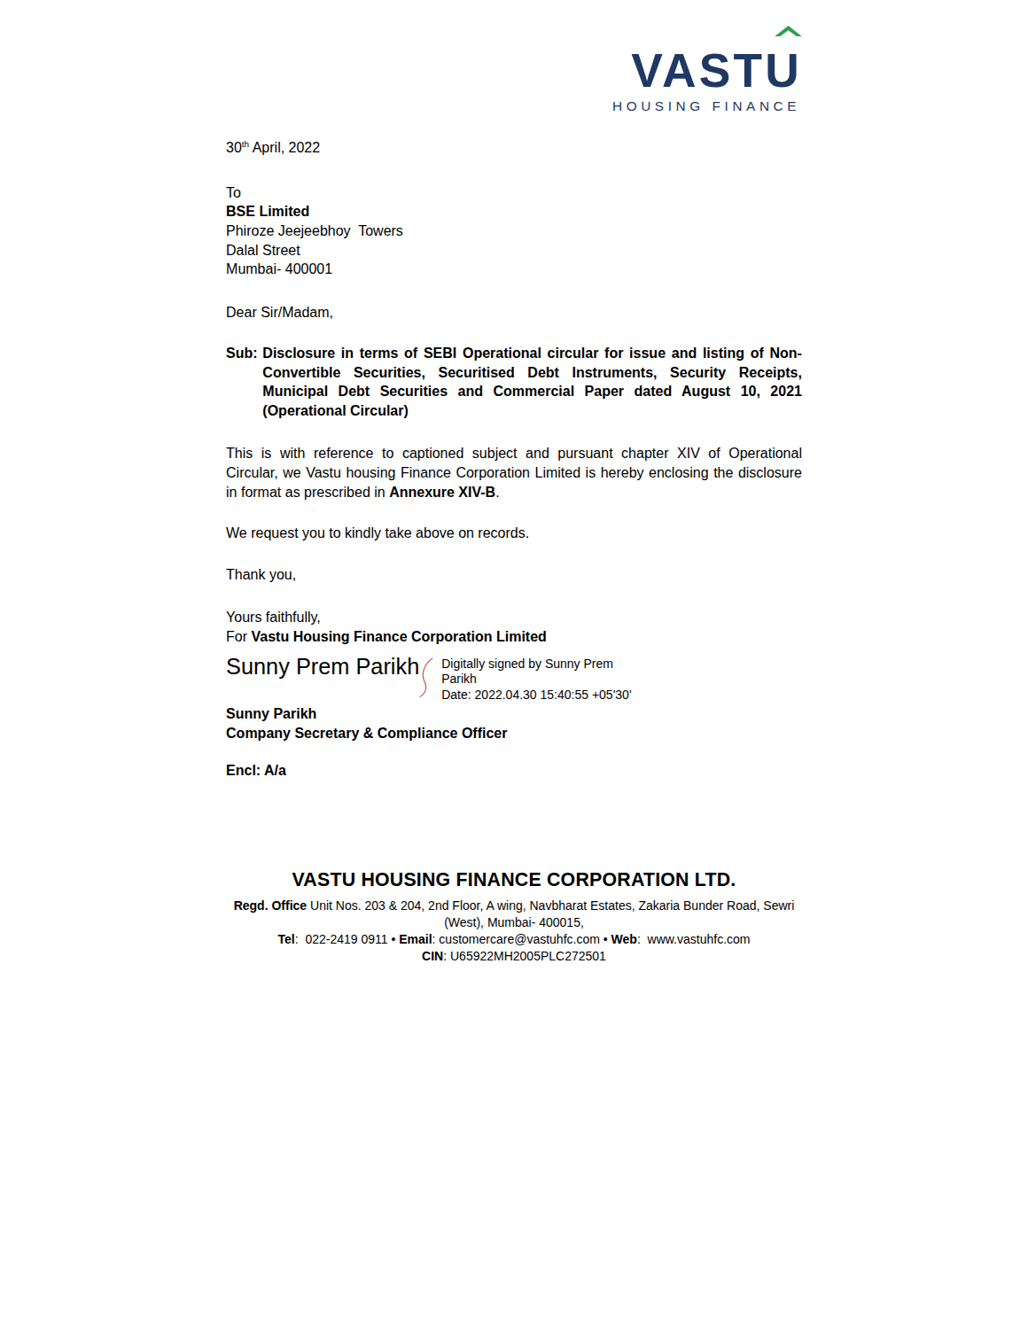VASTU
HOUSING FINANCE
30th April, 2022
To
BSE Limited
Phiroze Jeejeebhoy Towers
Dalal Street
Mumbai- 400001
Dear Sir/Madam,
Sub: Disclosure in terms of SEBI Operational circular for issue and listing of Non-Convertible Securities, Securitised Debt Instruments, Security Receipts, Municipal Debt Securities and Commercial Paper dated August 10, 2021 (Operational Circular)
This is with reference to captioned subject and pursuant chapter XIV of Operational Circular, we Vastu housing Finance Corporation Limited is hereby enclosing the disclosure in format as prescribed in Annexure XIV-B.
We request you to kindly take above on records.
Thank you,
Yours faithfully,
For Vastu Housing Finance Corporation Limited
Sunny Prem Parikh
Digitally signed by Sunny Prem
Parikh
Date: 2022.04.30 15:40:55 +05'30'
Sunny Parikh
Company Secretary & Compliance Officer
Encl: A/a
VASTU HOUSING FINANCE CORPORATION LTD.
Regd. Office Unit Nos. 203 & 204, 2nd Floor, A wing, Navbharat Estates, Zakaria Bunder Road, Sewri (West), Mumbai- 400015,
Tel: 022-2419 0911 • Email: customercare@vastuhfc.com • Web: www.vastuhfc.com
CIN: U65922MH2005PLC272501